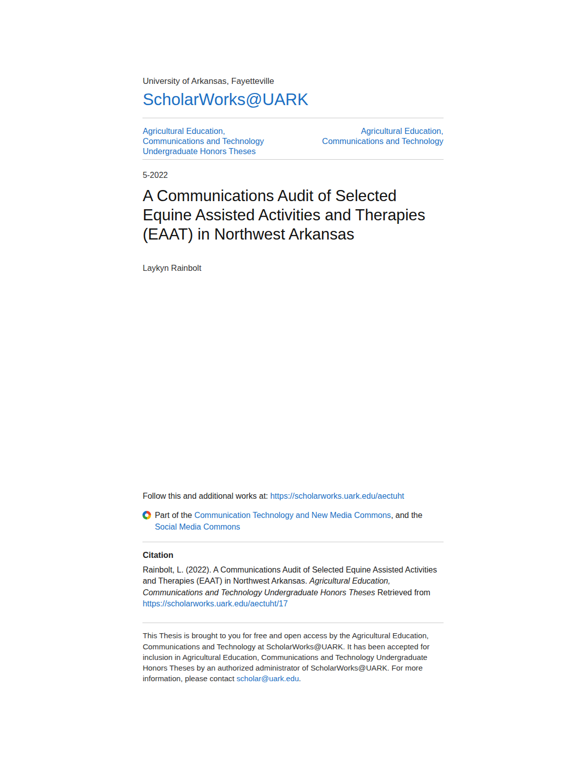University of Arkansas, Fayetteville
ScholarWorks@UARK
Agricultural Education, Communications and Technology Undergraduate Honors Theses
Agricultural Education, Communications and Technology
5-2022
A Communications Audit of Selected Equine Assisted Activities and Therapies (EAAT) in Northwest Arkansas
Laykyn Rainbolt
Follow this and additional works at: https://scholarworks.uark.edu/aectuht
Part of the Communication Technology and New Media Commons, and the Social Media Commons
Citation
Rainbolt, L. (2022). A Communications Audit of Selected Equine Assisted Activities and Therapies (EAAT) in Northwest Arkansas. Agricultural Education, Communications and Technology Undergraduate Honors Theses Retrieved from https://scholarworks.uark.edu/aectuht/17
This Thesis is brought to you for free and open access by the Agricultural Education, Communications and Technology at ScholarWorks@UARK. It has been accepted for inclusion in Agricultural Education, Communications and Technology Undergraduate Honors Theses by an authorized administrator of ScholarWorks@UARK. For more information, please contact scholar@uark.edu.